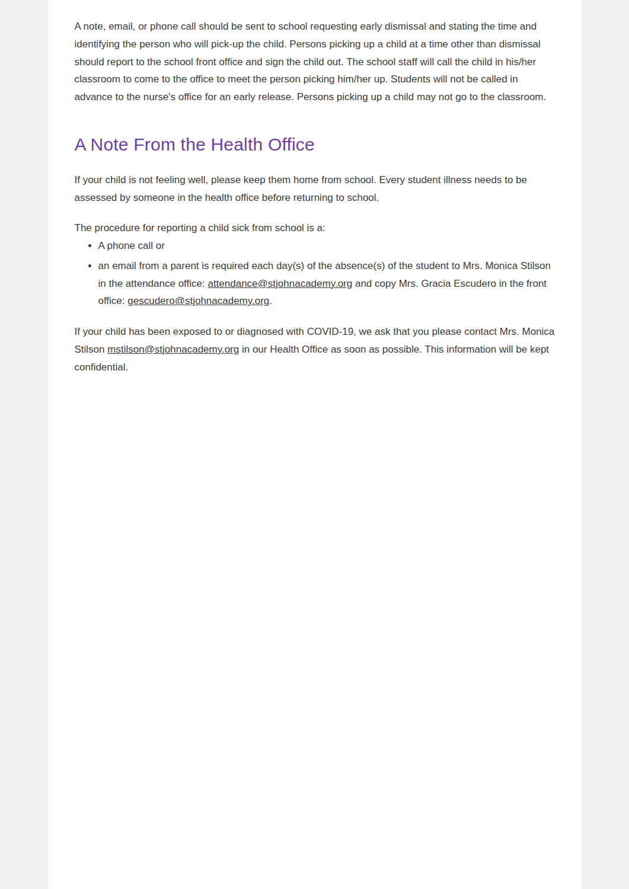A note, email, or phone call should be sent to school requesting early dismissal and stating the time and identifying the person who will pick-up the child. Persons picking up a child at a time other than dismissal should report to the school front office and sign the child out. The school staff will call the child in his/her classroom to come to the office to meet the person picking him/her up. Students will not be called in advance to the nurse's office for an early release. Persons picking up a child may not go to the classroom.
A Note From the Health Office
If your child is not feeling well, please keep them home from school. Every student illness needs to be assessed by someone in the health office before returning to school.
The procedure for reporting a child sick from school is a:
A phone call or
an email from a parent is required each day(s) of the absence(s) of the student to Mrs. Monica Stilson in the attendance office: attendance@stjohnacademy.org and copy Mrs. Gracia Escudero in the front office: gescudero@stjohnacademy.org.
If your child has been exposed to or diagnosed with COVID-19, we ask that you please contact Mrs. Monica Stilson mstilson@stjohnacademy.org in our Health Office as soon as possible. This information will be kept confidential.